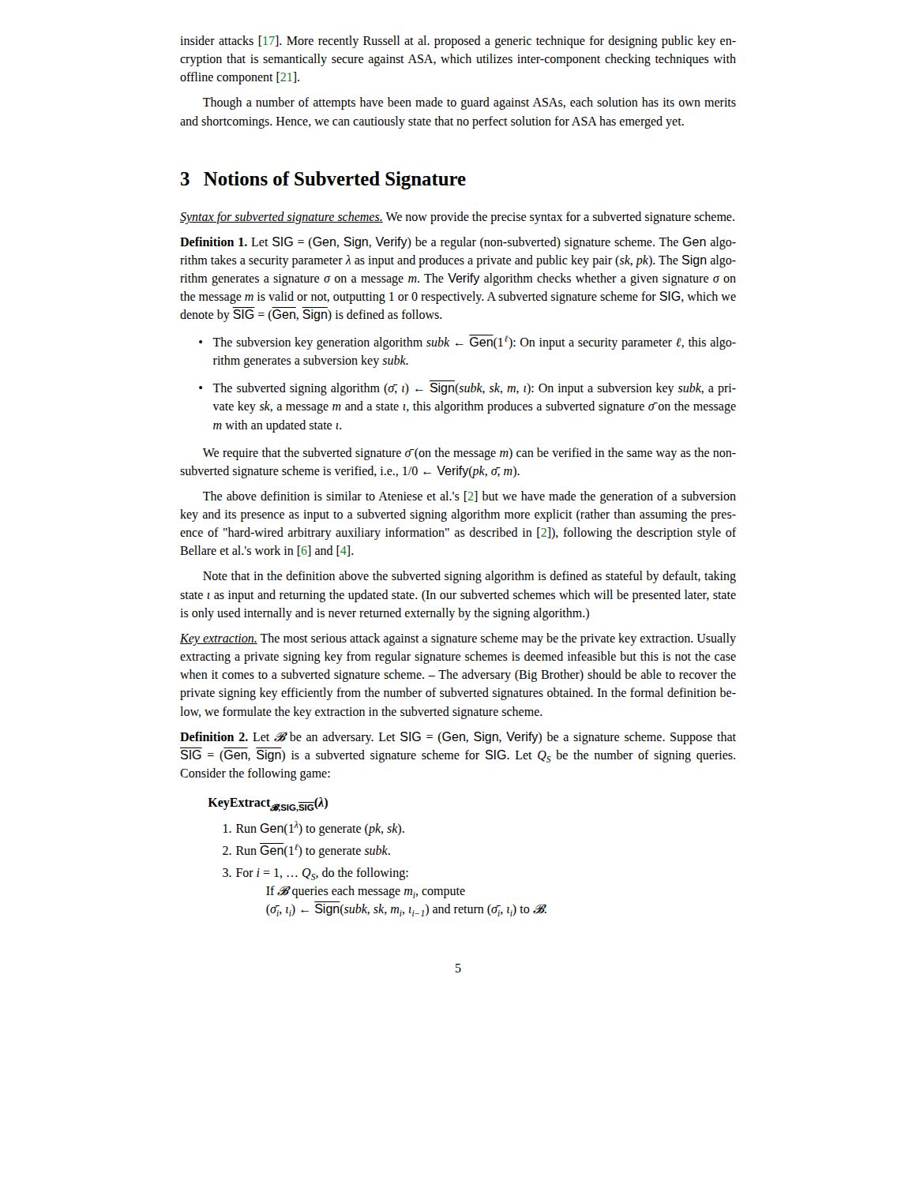insider attacks [17]. More recently Russell at al. proposed a generic technique for designing public key encryption that is semantically secure against ASA, which utilizes inter-component checking techniques with offline component [21].
Though a number of attempts have been made to guard against ASAs, each solution has its own merits and shortcomings. Hence, we can cautiously state that no perfect solution for ASA has emerged yet.
3 Notions of Subverted Signature
Syntax for subverted signature schemes. We now provide the precise syntax for a subverted signature scheme.
Definition 1. Let SIG = (Gen, Sign, Verify) be a regular (non-subverted) signature scheme. The Gen algorithm takes a security parameter λ as input and produces a private and public key pair (sk, pk). The Sign algorithm generates a signature σ on a message m. The Verify algorithm checks whether a given signature σ on the message m is valid or not, outputting 1 or 0 respectively. A subverted signature scheme for SIG, which we denote by SIG = (Gen, Sign) is defined as follows.
The subversion key generation algorithm subk ← Gen(1ℓ): On input a security parameter ℓ, this algorithm generates a subversion key subk.
The subverted signing algorithm (σ̄, ι) ← Sign(subk, sk, m, ι): On input a subversion key subk, a private key sk, a message m and a state ι, this algorithm produces a subverted signature σ̄ on the message m with an updated state ι.
We require that the subverted signature σ̄ (on the message m) can be verified in the same way as the non-subverted signature scheme is verified, i.e., 1/0 ← Verify(pk, σ̄, m).
The above definition is similar to Ateniese et al.'s [2] but we have made the generation of a subversion key and its presence as input to a subverted signing algorithm more explicit (rather than assuming the presence of "hard-wired arbitrary auxiliary information" as described in [2]), following the description style of Bellare et al.'s work in [6] and [4].
Note that in the definition above the subverted signing algorithm is defined as stateful by default, taking state ι as input and returning the updated state. (In our subverted schemes which will be presented later, state is only used internally and is never returned externally by the signing algorithm.)
Key extraction. The most serious attack against a signature scheme may be the private key extraction. Usually extracting a private signing key from regular signature schemes is deemed infeasible but this is not the case when it comes to a subverted signature scheme. – The adversary (Big Brother) should be able to recover the private signing key efficiently from the number of subverted signatures obtained. In the formal definition below, we formulate the key extraction in the subverted signature scheme.
Definition 2. Let 𝓑 be an adversary. Let SIG = (Gen, Sign, Verify) be a signature scheme. Suppose that SIG = (Gen, Sign) is a subverted signature scheme for SIG. Let QS be the number of signing queries. Consider the following game:
KeyExtract𝓑,SIG,SIG(λ)
Run Gen(1λ) to generate (pk, sk).
Run Gen(1ℓ) to generate subk.
For i = 1, … QS, do the following:
If 𝓑 queries each message mi, compute
(σ̄i, ιi) ← Sign(subk, sk, mi, ιi−1) and return (σ̄i, ιi) to 𝓑.
5